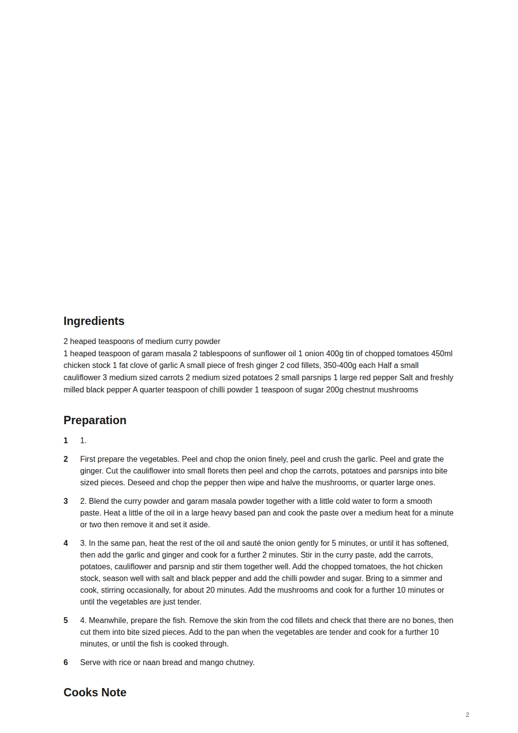Ingredients
2 heaped teaspoons of medium curry powder
1 heaped teaspoon of garam masala 2 tablespoons of sunflower oil 1 onion 400g tin of chopped tomatoes 450ml chicken stock 1 fat clove of garlic A small piece of fresh ginger 2 cod fillets, 350-400g each Half a small cauliflower 3 medium sized carrots 2 medium sized potatoes 2 small parsnips 1 large red pepper Salt and freshly milled black pepper A quarter teaspoon of chilli powder 1 teaspoon of sugar 200g chestnut mushrooms
Preparation
1.
First prepare the vegetables. Peel and chop the onion finely, peel and crush the garlic. Peel and grate the ginger. Cut the cauliflower into small florets then peel and chop the carrots, potatoes and parsnips into bite sized pieces. Deseed and chop the pepper then wipe and halve the mushrooms, or quarter large ones.
2. Blend the curry powder and garam masala powder together with a little cold water to form a smooth paste. Heat a little of the oil in a large heavy based pan and cook the paste over a medium heat for a minute or two then remove it and set it aside.
3. In the same pan, heat the rest of the oil and sauté the onion gently for 5 minutes, or until it has softened, then add the garlic and ginger and cook for a further 2 minutes. Stir in the curry paste, add the carrots, potatoes, cauliflower and parsnip and stir them together well. Add the chopped tomatoes, the hot chicken stock, season well with salt and black pepper and add the chilli powder and sugar. Bring to a simmer and cook, stirring occasionally, for about 20 minutes. Add the mushrooms and cook for a further 10 minutes or until the vegetables are just tender.
4. Meanwhile, prepare the fish. Remove the skin from the cod fillets and check that there are no bones, then cut them into bite sized pieces. Add to the pan when the vegetables are tender and cook for a further 10 minutes, or until the fish is cooked through.
Serve with rice or naan bread and mango chutney.
Cooks Note
2